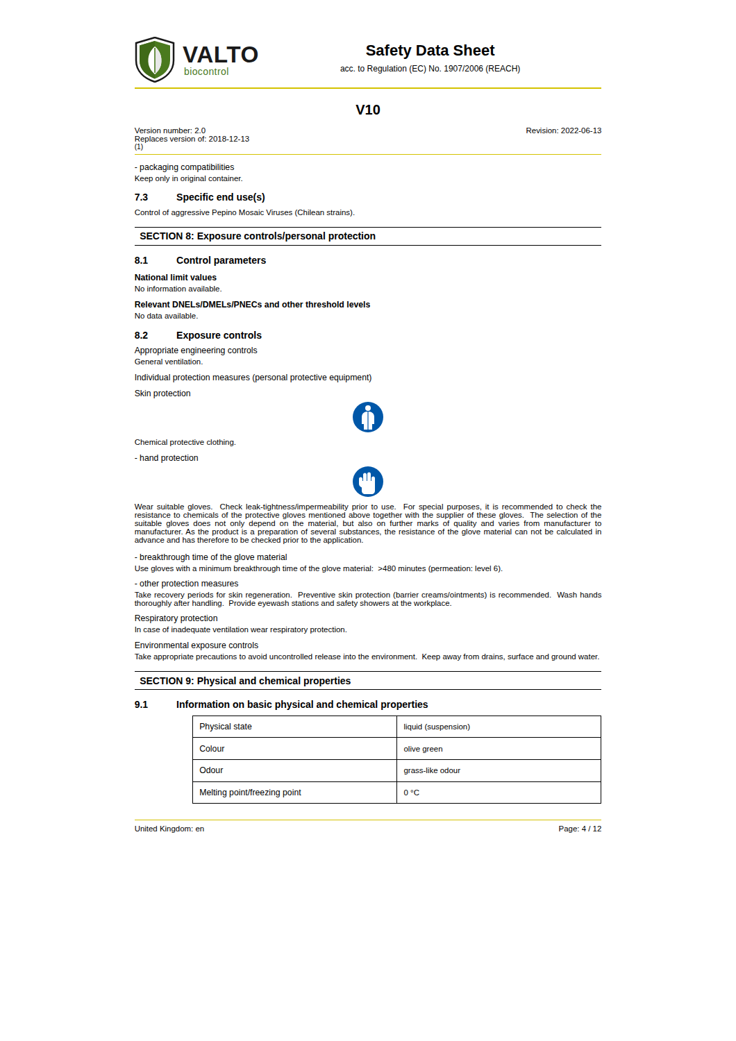VALTO
biocontrol
Safety Data Sheet
acc. to Regulation (EC) No. 1907/2006 (REACH)
V10
Version number: 2.0 Replaces version of: 2018-12-13 (1)
Revision: 2022-06-13
- packaging compatibilities
Keep only in original container.
7.3 Specific end use(s)
Control of aggressive Pepino Mosaic Viruses (Chilean strains).
SECTION 8: Exposure controls/personal protection
8.1 Control parameters
National limit values
No information available.
Relevant DNELs/DMELs/PNECs and other threshold levels
No data available.
8.2 Exposure controls
Appropriate engineering controls
General ventilation.
Individual protection measures (personal protective equipment)
Skin protection
Chemical protective clothing.
- hand protection
Wear suitable gloves. Check leak-tightness/impermeability prior to use. For special purposes, it is recommended to check the resistance to chemicals of the protective gloves mentioned above together with the supplier of these gloves. The selection of the suitable gloves does not only depend on the material, but also on further marks of quality and varies from manufacturer to manufacturer. As the product is a preparation of several substances, the resistance of the glove material can not be calculated in advance and has therefore to be checked prior to the application.
- breakthrough time of the glove material
Use gloves with a minimum breakthrough time of the glove material: >480 minutes (permeation: level 6).
- other protection measures
Take recovery periods for skin regeneration. Preventive skin protection (barrier creams/ointments) is recommended. Wash hands thoroughly after handling. Provide eyewash stations and safety showers at the workplace.
Respiratory protection
In case of inadequate ventilation wear respiratory protection.
Environmental exposure controls
Take appropriate precautions to avoid uncontrolled release into the environment. Keep away from drains, surface and ground water.
SECTION 9: Physical and chemical properties
9.1 Information on basic physical and chemical properties
| Physical state | liquid (suspension) |
| Colour | olive green |
| Odour | grass-like odour |
| Melting point/freezing point | 0 °C |
United Kingdom: en
Page: 4 / 12